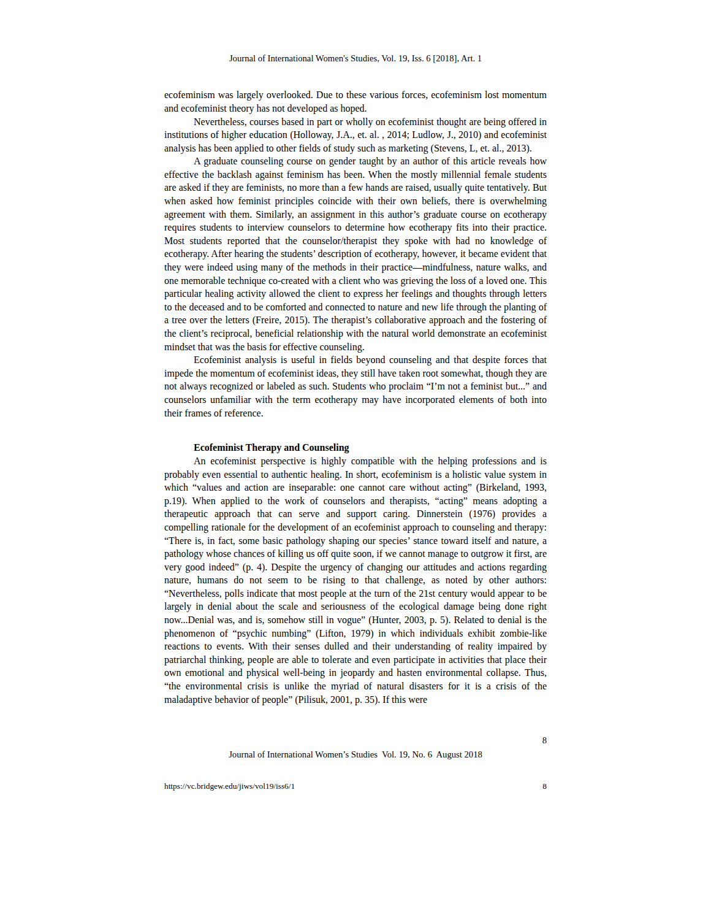Journal of International Women's Studies, Vol. 19, Iss. 6 [2018], Art. 1
ecofeminism was largely overlooked. Due to these various forces, ecofeminism lost momentum and ecofeminist theory has not developed as hoped.
Nevertheless, courses based in part or wholly on ecofeminist thought are being offered in institutions of higher education (Holloway, J.A., et. al. , 2014; Ludlow, J., 2010) and ecofeminist analysis has been applied to other fields of study such as marketing (Stevens, L, et. al., 2013).
A graduate counseling course on gender taught by an author of this article reveals how effective the backlash against feminism has been. When the mostly millennial female students are asked if they are feminists, no more than a few hands are raised, usually quite tentatively. But when asked how feminist principles coincide with their own beliefs, there is overwhelming agreement with them. Similarly, an assignment in this author’s graduate course on ecotherapy requires students to interview counselors to determine how ecotherapy fits into their practice. Most students reported that the counselor/therapist they spoke with had no knowledge of ecotherapy. After hearing the students’ description of ecotherapy, however, it became evident that they were indeed using many of the methods in their practice—mindfulness, nature walks, and one memorable technique co-created with a client who was grieving the loss of a loved one. This particular healing activity allowed the client to express her feelings and thoughts through letters to the deceased and to be comforted and connected to nature and new life through the planting of a tree over the letters (Freire, 2015). The therapist’s collaborative approach and the fostering of the client’s reciprocal, beneficial relationship with the natural world demonstrate an ecofeminist mindset that was the basis for effective counseling.
Ecofeminist analysis is useful in fields beyond counseling and that despite forces that impede the momentum of ecofeminist ideas, they still have taken root somewhat, though they are not always recognized or labeled as such. Students who proclaim “I’m not a feminist but...” and counselors unfamiliar with the term ecotherapy may have incorporated elements of both into their frames of reference.
Ecofeminist Therapy and Counseling
An ecofeminist perspective is highly compatible with the helping professions and is probably even essential to authentic healing. In short, ecofeminism is a holistic value system in which “values and action are inseparable: one cannot care without acting” (Birkeland, 1993, p.19). When applied to the work of counselors and therapists, “acting” means adopting a therapeutic approach that can serve and support caring. Dinnerstein (1976) provides a compelling rationale for the development of an ecofeminist approach to counseling and therapy: “There is, in fact, some basic pathology shaping our species’ stance toward itself and nature, a pathology whose chances of killing us off quite soon, if we cannot manage to outgrow it first, are very good indeed” (p. 4). Despite the urgency of changing our attitudes and actions regarding nature, humans do not seem to be rising to that challenge, as noted by other authors: “Nevertheless, polls indicate that most people at the turn of the 21st century would appear to be largely in denial about the scale and seriousness of the ecological damage being done right now...Denial was, and is, somehow still in vogue” (Hunter, 2003, p. 5). Related to denial is the phenomenon of “psychic numbing” (Lifton, 1979) in which individuals exhibit zombie-like reactions to events. With their senses dulled and their understanding of reality impaired by patriarchal thinking, people are able to tolerate and even participate in activities that place their own emotional and physical well-being in jeopardy and hasten environmental collapse. Thus, “the environmental crisis is unlike the myriad of natural disasters for it is a crisis of the maladaptive behavior of people” (Pilisuk, 2001, p. 35). If this were
8
Journal of International Women’s Studies Vol. 19, No. 6 August 2018
https://vc.bridgew.edu/jiws/vol19/iss6/1
8